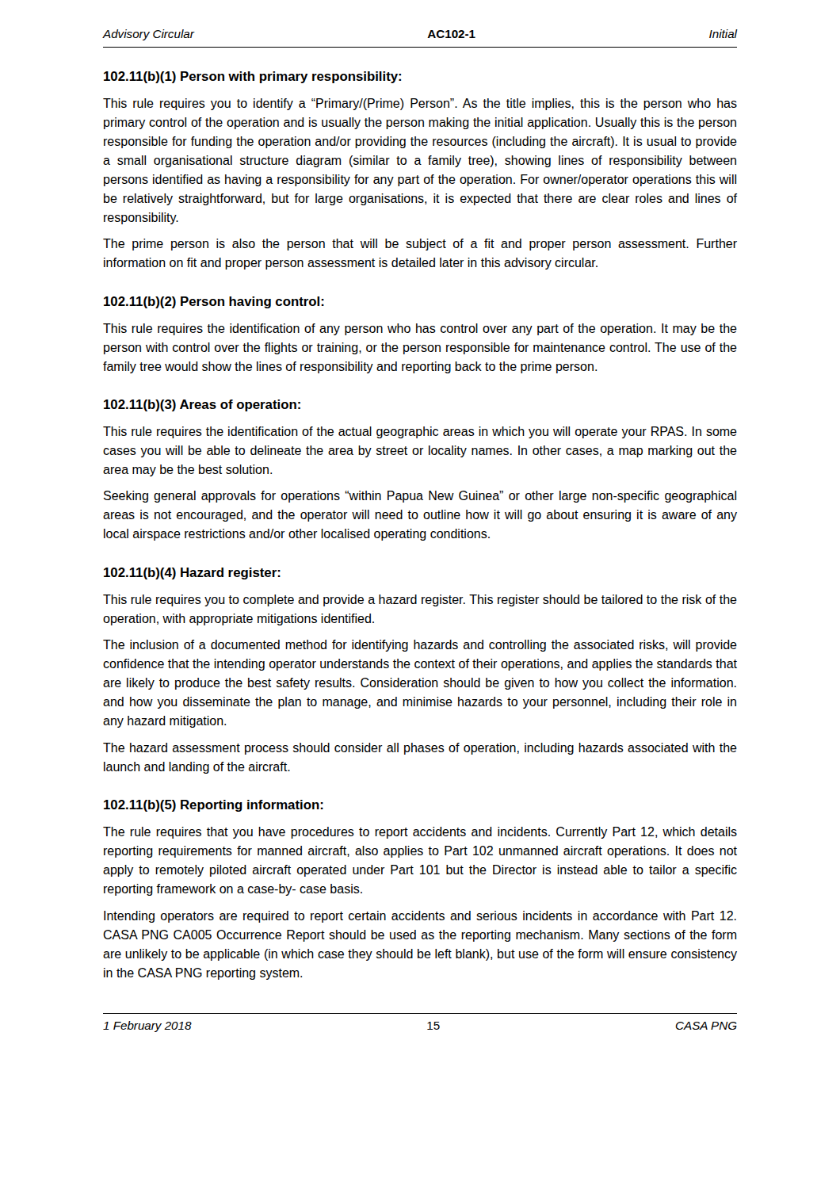Advisory Circular AC102-1 Initial
102.11(b)(1) Person with primary responsibility:
This rule requires you to identify a “Primary/(Prime) Person”. As the title implies, this is the person who has primary control of the operation and is usually the person making the initial application. Usually this is the person responsible for funding the operation and/or providing the resources (including the aircraft). It is usual to provide a small organisational structure diagram (similar to a family tree), showing lines of responsibility between persons identified as having a responsibility for any part of the operation. For owner/operator operations this will be relatively straightforward, but for large organisations, it is expected that there are clear roles and lines of responsibility.
The prime person is also the person that will be subject of a fit and proper person assessment. Further information on fit and proper person assessment is detailed later in this advisory circular.
102.11(b)(2) Person having control:
This rule requires the identification of any person who has control over any part of the operation. It may be the person with control over the flights or training, or the person responsible for maintenance control. The use of the family tree would show the lines of responsibility and reporting back to the prime person.
102.11(b)(3) Areas of operation:
This rule requires the identification of the actual geographic areas in which you will operate your RPAS. In some cases you will be able to delineate the area by street or locality names. In other cases, a map marking out the area may be the best solution.
Seeking general approvals for operations “within Papua New Guinea” or other large non-specific geographical areas is not encouraged, and the operator will need to outline how it will go about ensuring it is aware of any local airspace restrictions and/or other localised operating conditions.
102.11(b)(4) Hazard register:
This rule requires you to complete and provide a hazard register. This register should be tailored to the risk of the operation, with appropriate mitigations identified.
The inclusion of a documented method for identifying hazards and controlling the associated risks, will provide confidence that the intending operator understands the context of their operations, and applies the standards that are likely to produce the best safety results. Consideration should be given to how you collect the information. and how you disseminate the plan to manage, and minimise hazards to your personnel, including their role in any hazard mitigation.
The hazard assessment process should consider all phases of operation, including hazards associated with the launch and landing of the aircraft.
102.11(b)(5) Reporting information:
The rule requires that you have procedures to report accidents and incidents. Currently Part 12, which details reporting requirements for manned aircraft, also applies to Part 102 unmanned aircraft operations. It does not apply to remotely piloted aircraft operated under Part 101 but the Director is instead able to tailor a specific reporting framework on a case-by- case basis.
Intending operators are required to report certain accidents and serious incidents in accordance with Part 12. CASA PNG CA005 Occurrence Report should be used as the reporting mechanism. Many sections of the form are unlikely to be applicable (in which case they should be left blank), but use of the form will ensure consistency in the CASA PNG reporting system.
1 February 2018 15 CASA PNG